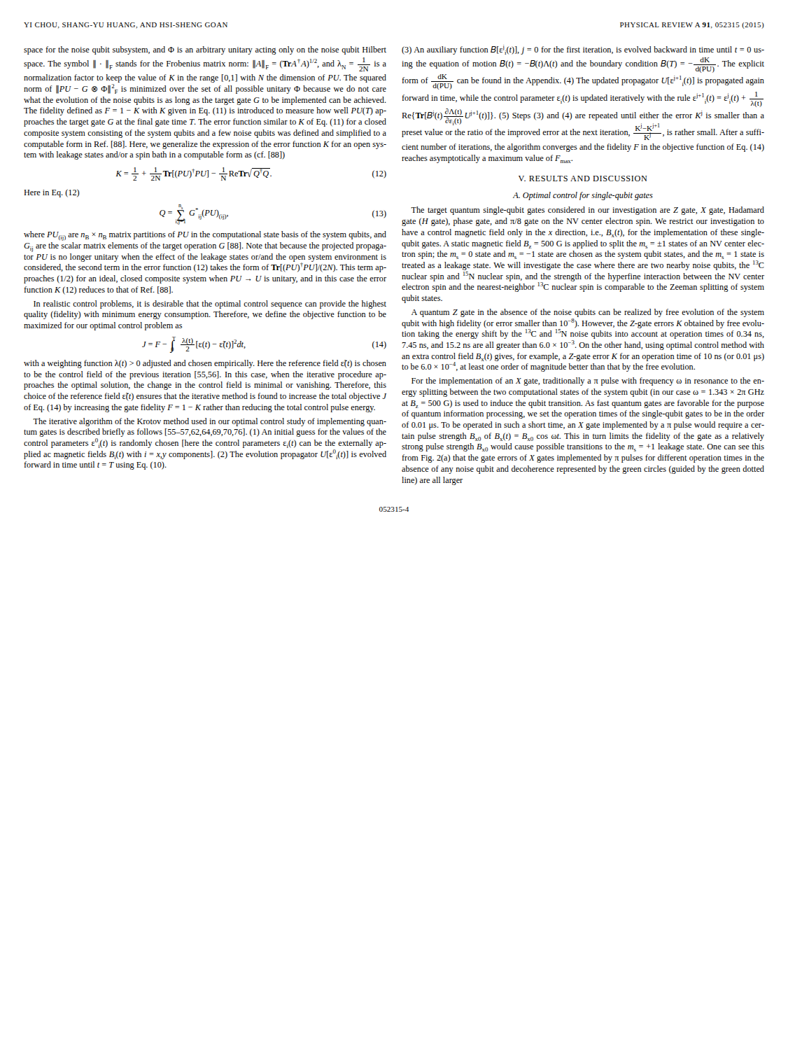Yi Chou, Shang-Yu Huang, and Hsi-Sheng Goan
Physical Review A 91, 052315 (2015)
space for the noise qubit subsystem, and Φ is an arbitrary unitary acting only on the noise qubit Hilbert space. The symbol ∥ · ∥F stands for the Frobenius matrix norm: ∥A∥F = (Tr A†A)1/2, and λN = 12N is a normalization factor to keep the value of K in the range [0,1] with N the dimension of PU. The squared norm of ∥PU − G ⊗ Φ∥2F is minimized over the set of all possible unitary Φ because we do not care what the evolution of the noise qubits is as long as the target gate G to be implemented can be achieved. The fidelity defined as F = 1 − K with K given in Eq. (11) is introduced to measure how well PU(T) approaches the target gate G at the final gate time T. The error function similar to K of Eq. (11) for a closed composite system consisting of the system qubits and a few noise qubits was defined and simplified to a computable form in Ref. [88]. Here, we generalize the expression of the error function K for an open system with leakage states and/or a spin bath in a computable form as (cf. [88])
K = 12 + 12N Tr[(PU)†PU] − 1 NReTr√Q†Q. (12)
Here in Eq. (12)
Q = ns∑i,j=1 G*ij(PU)(ij), (13)
where PU(ij) are nB × nB matrix partitions of PU in the computational state basis of the system qubits, and Gij are the scalar matrix elements of the target operation G [88]. Note that because the projected propagator PU is no longer unitary when the effect of the leakage states or/and the open system environment is considered, the second term in the error function (12) takes the form of Tr[(PU)†PU]/(2N). This term approaches (1/2) for an ideal, closed composite system when PU → U is unitary, and in this case the error function K (12) reduces to that of Ref. [88].
In realistic control problems, it is desirable that the optimal control sequence can provide the highest quality (fidelity) with minimum energy consumption. Therefore, we define the objective function to be maximized for our optimal control problem as
J = F − ∫T 0 λ(t) 2[ε(t) − ε̃(t)]2dt, (14)
with a weighting function λ(t) > 0 adjusted and chosen empirically. Here the reference field ε̃(t) is chosen to be the control field of the previous iteration [55,56]. In this case, when the iterative procedure approaches the optimal solution, the change in the control field is minimal or vanishing. Therefore, this choice of the reference field ε̃(t) ensures that the iterative method is found to increase the total objective J of Eq. (14) by increasing the gate fidelity F = 1 − K rather than reducing the total control pulse energy.
The iterative algorithm of the Krotov method used in our optimal control study of implementing quantum gates is described briefly as follows [55–57,62,64,69,70,76]. (1) An initial guess for the values of the control parameters ε0i(t) is randomly chosen [here the control parameters εi(t) can be the externally applied ac magnetic fields Bi(t) with i = x,y components]. (2) The evolution propagator U[ε0i(t)] is evolved forward in time until t = T using Eq. (10).
(3) An auxiliary function 𝐵[εji(t)], j = 0 for the first iteration, is evolved backward in time until t = 0 using the equation of motion 𝐵̇(t) = −𝐵(t)Λ(t) and the boundary condition 𝐵(T) = −dK d(PU). The explicit form of dK d(PU) can be found in the Appendix. (4) The updated propagator U[εj+1i(t)] is propagated again forward in time, while the control parameter εi(t) is updated iteratively with the rule εj+1i(t) = εji(t) + 1 λ(t) Re{Tr[𝐵j(t)∂Λ(t)∂εi(t) Uj+1(t)]}. (5) Steps (3) and (4) are repeated until either the error Kj is smaller than a preset value or the ratio of the improved error at the next iteration, Kj−Kj+1 Kj, is rather small. After a sufficient number of iterations, the algorithm converges and the fidelity F in the objective function of Eq. (14) reaches asymptotically a maximum value of Fmax.
V. Results and Discussion
A. Optimal control for single-qubit gates
The target quantum single-qubit gates considered in our investigation are Z gate, X gate, Hadamard gate (H gate), phase gate, and π/8 gate on the NV center electron spin. We restrict our investigation to have a control magnetic field only in the x direction, i.e., Bx(t), for the implementation of these single-qubit gates. A static magnetic field Bz = 500 G is applied to split the ms = ±1 states of an NV center electron spin; the ms = 0 state and ms = −1 state are chosen as the system qubit states, and the ms = 1 state is treated as a leakage state. We will investigate the case where there are two nearby noise qubits, the 13C nuclear spin and 15N nuclear spin, and the strength of the hyperfine interaction between the NV center electron spin and the nearest-neighbor 13C nuclear spin is comparable to the Zeeman splitting of system qubit states.
A quantum Z gate in the absence of the noise qubits can be realized by free evolution of the system qubit with high fidelity (or error smaller than 10−8). However, the Z-gate errors K obtained by free evolution taking the energy shift by the 13C and 15N noise qubits into account at operation times of 0.34 ns, 7.45 ns, and 15.2 ns are all greater than 6.0 × 10−3. On the other hand, using optimal control method with an extra control field Bx(t) gives, for example, a Z-gate error K for an operation time of 10 ns (or 0.01 μs) to be 6.0 × 10−4, at least one order of magnitude better than that by the free evolution.
For the implementation of an X gate, traditionally a π pulse with frequency ω in resonance to the energy splitting between the two computational states of the system qubit (in our case ω = 1.343 × 2π GHz at Bz = 500 G) is used to induce the qubit transition. As fast quantum gates are favorable for the purpose of quantum information processing, we set the operation times of the single-qubit gates to be in the order of 0.01 μs. To be operated in such a short time, an X gate implemented by a π pulse would require a certain pulse strength Bx0 of Bx(t) = Bx0 cos ωt. This in turn limits the fidelity of the gate as a relatively strong pulse strength Bx0 would cause possible transitions to the ms = +1 leakage state. One can see this from Fig. 2(a) that the gate errors of X gates implemented by π pulses for different operation times in the absence of any noise qubit and decoherence represented by the green circles (guided by the green dotted line) are all larger
052315-4